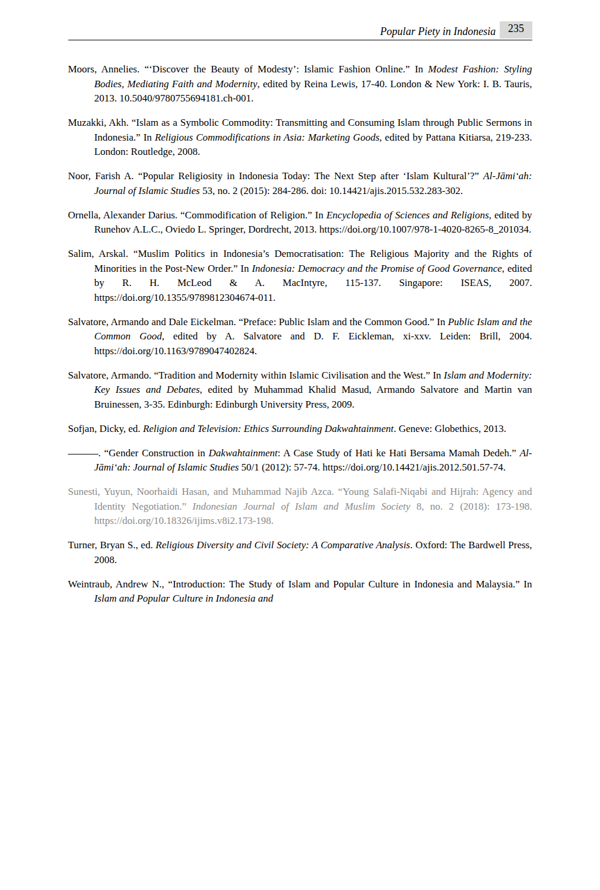235 Popular Piety in Indonesia
Moors, Annelies. “‘Discover the Beauty of Modesty’: Islamic Fashion Online.” In Modest Fashion: Styling Bodies, Mediating Faith and Modernity, edited by Reina Lewis, 17-40. London & New York: I. B. Tauris, 2013. 10.5040/9780755694181.ch-001.
Muzakki, Akh. “Islam as a Symbolic Commodity: Transmitting and Consuming Islam through Public Sermons in Indonesia.” In Religious Commodifications in Asia: Marketing Goods, edited by Pattana Kitiarsa, 219-233. London: Routledge, 2008.
Noor, Farish A. “Popular Religiosity in Indonesia Today: The Next Step after ‘Islam Kultural’?” Al-Jāmi‘ah: Journal of Islamic Studies 53, no. 2 (2015): 284-286. doi: 10.14421/ajis.2015.532.283-302.
Ornella, Alexander Darius. “Commodification of Religion.” In Encyclopedia of Sciences and Religions, edited by Runehov A.L.C., Oviedo L. Springer, Dordrecht, 2013. https://doi.org/10.1007/978-1-4020-8265-8_201034.
Salim, Arskal. “Muslim Politics in Indonesia’s Democratisation: The Religious Majority and the Rights of Minorities in the Post-New Order.” In Indonesia: Democracy and the Promise of Good Governance, edited by R. H. McLeod & A. MacIntyre, 115-137. Singapore: ISEAS, 2007. https://doi.org/10.1355/9789812304674-011.
Salvatore, Armando and Dale Eickelman. “Preface: Public Islam and the Common Good.” In Public Islam and the Common Good, edited by A. Salvatore and D. F. Eickleman, xi-xxv. Leiden: Brill, 2004. https://doi.org/10.1163/9789047402824.
Salvatore, Armando. “Tradition and Modernity within Islamic Civilisation and the West.” In Islam and Modernity: Key Issues and Debates, edited by Muhammad Khalid Masud, Armando Salvatore and Martin van Bruinessen, 3-35. Edinburgh: Edinburgh University Press, 2009.
Sofjan, Dicky, ed. Religion and Television: Ethics Surrounding Dakwahtainment. Geneve: Globethics, 2013.
———. “Gender Construction in Dakwahtainment: A Case Study of Hati ke Hati Bersama Mamah Dedeh.” Al-Jāmi‘ah: Journal of Islamic Studies 50/1 (2012): 57-74. https://doi.org/10.14421/ajis.2012.501.57-74.
Sunesti, Yuyun, Noorhaidi Hasan, and Muhammad Najib Azca. “Young Salafi-Niqabi and Hijrah: Agency and Identity Negotiation.” Indonesian Journal of Islam and Muslim Society 8, no. 2 (2018): 173-198. https://doi.org/10.18326/ijims.v8i2.173-198.
Turner, Bryan S., ed. Religious Diversity and Civil Society: A Comparative Analysis. Oxford: The Bardwell Press, 2008.
Weintraub, Andrew N., “Introduction: The Study of Islam and Popular Culture in Indonesia and Malaysia.” In Islam and Popular Culture in Indonesia and